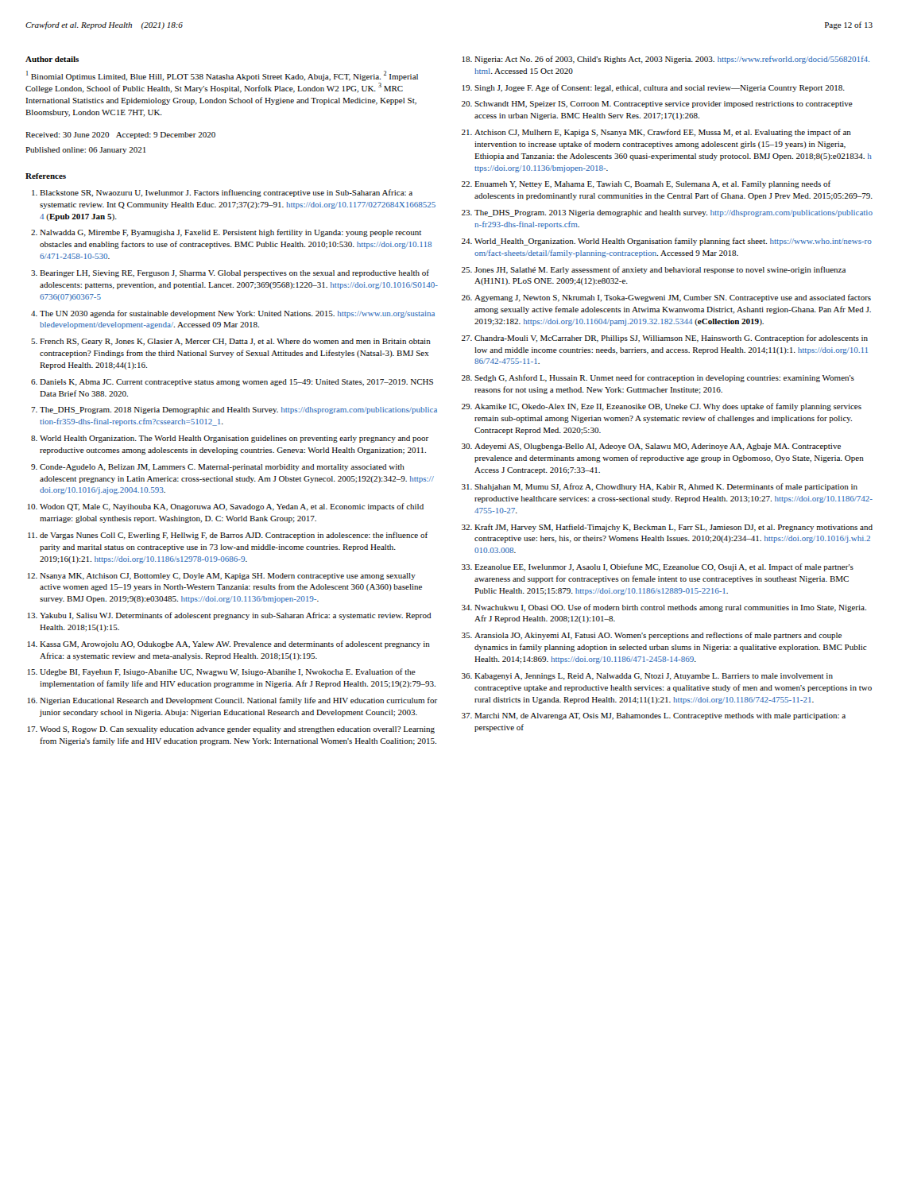Crawford et al. Reprod Health (2021) 18:6
Page 12 of 13
Author details
1 Binomial Optimus Limited, Blue Hill, PLOT 538 Natasha Akpoti Street Kado, Abuja, FCT, Nigeria. 2 Imperial College London, School of Public Health, St Mary's Hospital, Norfolk Place, London W2 1PG, UK. 3 MRC International Statistics and Epidemiology Group, London School of Hygiene and Tropical Medicine, Keppel St, Bloomsbury, London WC1E 7HT, UK.
Received: 30 June 2020 Accepted: 9 December 2020
Published online: 06 January 2021
References
Blackstone SR, Nwaozuru U, Iwelunmor J. Factors influencing contraceptive use in Sub-Saharan Africa: a systematic review. Int Q Community Health Educ. 2017;37(2):79–91. https://doi.org/10.1177/0272684X16685254 (Epub 2017 Jan 5).
Nalwadda G, Mirembe F, Byamugisha J, Faxelid E. Persistent high fertility in Uganda: young people recount obstacles and enabling factors to use of contraceptives. BMC Public Health. 2010;10:530. https://doi.org/10.1186/471-2458-10-530.
Bearinger LH, Sieving RE, Ferguson J, Sharma V. Global perspectives on the sexual and reproductive health of adolescents: patterns, prevention, and potential. Lancet. 2007;369(9568):1220–31. https://doi.org/10.1016/S0140-6736(07)60367-5
The UN 2030 agenda for sustainable development New York: United Nations. 2015. https://www.un.org/sustainabledevelopment/development-agenda/. Accessed 09 Mar 2018.
French RS, Geary R, Jones K, Glasier A, Mercer CH, Datta J, et al. Where do women and men in Britain obtain contraception? Findings from the third National Survey of Sexual Attitudes and Lifestyles (Natsal-3). BMJ Sex Reprod Health. 2018;44(1):16.
Daniels K, Abma JC. Current contraceptive status among women aged 15–49: United States, 2017–2019. NCHS Data Brief No 388. 2020.
The_DHS_Program. 2018 Nigeria Demographic and Health Survey. https://dhsprogram.com/publications/publication-fr359-dhs-final-reports.cfm?cssearch=51012_1.
World Health Organization. The World Health Organisation guidelines on preventing early pregnancy and poor reproductive outcomes among adolescents in developing countries. Geneva: World Health Organization; 2011.
Conde-Agudelo A, Belizan JM, Lammers C. Maternal-perinatal morbidity and mortality associated with adolescent pregnancy in Latin America: cross-sectional study. Am J Obstet Gynecol. 2005;192(2):342–9. https://doi.org/10.1016/j.ajog.2004.10.593.
Wodon QT, Male C, Nayihouba KA, Onagoruwa AO, Savadogo A, Yedan A, et al. Economic impacts of child marriage: global synthesis report. Washington, D. C: World Bank Group; 2017.
de Vargas Nunes Coll C, Ewerling F, Hellwig F, de Barros AJD. Contraception in adolescence: the influence of parity and marital status on contraceptive use in 73 low-and middle-income countries. Reprod Health. 2019;16(1):21. https://doi.org/10.1186/s12978-019-0686-9.
Nsanya MK, Atchison CJ, Bottomley C, Doyle AM, Kapiga SH. Modern contraceptive use among sexually active women aged 15–19 years in North-Western Tanzania: results from the Adolescent 360 (A360) baseline survey. BMJ Open. 2019;9(8):e030485. https://doi.org/10.1136/bmjopen-2019-.
Yakubu I, Salisu WJ. Determinants of adolescent pregnancy in sub-Saharan Africa: a systematic review. Reprod Health. 2018;15(1):15.
Kassa GM, Arowojolu AO, Odukogbe AA, Yalew AW. Prevalence and determinants of adolescent pregnancy in Africa: a systematic review and meta-analysis. Reprod Health. 2018;15(1):195.
Udegbe BI, Fayehun F, Isiugo-Abanihe UC, Nwagwu W, Isiugo-Abanihe I, Nwokocha E. Evaluation of the implementation of family life and HIV education programme in Nigeria. Afr J Reprod Health. 2015;19(2):79–93.
Nigerian Educational Research and Development Council. National family life and HIV education curriculum for junior secondary school in Nigeria. Abuja: Nigerian Educational Research and Development Council; 2003.
Wood S, Rogow D. Can sexuality education advance gender equality and strengthen education overall? Learning from Nigeria's family life and HIV education program. New York: International Women's Health Coalition; 2015.
Nigeria: Act No. 26 of 2003, Child's Rights Act, 2003 Nigeria. 2003. https://www.refworld.org/docid/5568201f4.html. Accessed 15 Oct 2020
Singh J, Jogee F. Age of Consent: legal, ethical, cultura and social review—Nigeria Country Report 2018.
Schwandt HM, Speizer IS, Corroon M. Contraceptive service provider imposed restrictions to contraceptive access in urban Nigeria. BMC Health Serv Res. 2017;17(1):268.
Atchison CJ, Mulhern E, Kapiga S, Nsanya MK, Crawford EE, Mussa M, et al. Evaluating the impact of an intervention to increase uptake of modern contraceptives among adolescent girls (15–19 years) in Nigeria, Ethiopia and Tanzania: the Adolescents 360 quasi-experimental study protocol. BMJ Open. 2018;8(5):e021834. https://doi.org/10.1136/bmjopen-2018-.
Enuameh Y, Nettey E, Mahama E, Tawiah C, Boamah E, Sulemana A, et al. Family planning needs of adolescents in predominantly rural communities in the Central Part of Ghana. Open J Prev Med. 2015;05:269–79.
The_DHS_Program. 2013 Nigeria demographic and health survey. http://dhsprogram.com/publications/publication-fr293-dhs-final-reports.cfm.
World_Health_Organization. World Health Organisation family planning fact sheet. https://www.who.int/news-room/fact-sheets/detail/family-planning-contraception. Accessed 9 Mar 2018.
Jones JH, Salathé M. Early assessment of anxiety and behavioral response to novel swine-origin influenza A(H1N1). PLoS ONE. 2009;4(12):e8032-e.
Agyemang J, Newton S, Nkrumah I, Tsoka-Gwegweni JM, Cumber SN. Contraceptive use and associated factors among sexually active female adolescents in Atwima Kwanwoma District, Ashanti region-Ghana. Pan Afr Med J. 2019;32:182. https://doi.org/10.11604/pamj.2019.32.182.5344 (eCollection 2019).
Chandra-Mouli V, McCarraher DR, Phillips SJ, Williamson NE, Hainsworth G. Contraception for adolescents in low and middle income countries: needs, barriers, and access. Reprod Health. 2014;11(1):1. https://doi.org/10.1186/742-4755-11-1.
Sedgh G, Ashford L, Hussain R. Unmet need for contraception in developing countries: examining Women's reasons for not using a method. New York: Guttmacher Institute; 2016.
Akamike IC, Okedo-Alex IN, Eze II, Ezeanosike OB, Uneke CJ. Why does uptake of family planning services remain sub-optimal among Nigerian women? A systematic review of challenges and implications for policy. Contracept Reprod Med. 2020;5:30.
Adeyemi AS, Olugbenga-Bello AI, Adeoye OA, Salawu MO, Aderinoye AA, Agbaje MA. Contraceptive prevalence and determinants among women of reproductive age group in Ogbomoso, Oyo State, Nigeria. Open Access J Contracept. 2016;7:33–41.
Shahjahan M, Mumu SJ, Afroz A, Chowdhury HA, Kabir R, Ahmed K. Determinants of male participation in reproductive healthcare services: a cross-sectional study. Reprod Health. 2013;10:27. https://doi.org/10.1186/742-4755-10-27.
Kraft JM, Harvey SM, Hatfield-Timajchy K, Beckman L, Farr SL, Jamieson DJ, et al. Pregnancy motivations and contraceptive use: hers, his, or theirs? Womens Health Issues. 2010;20(4):234–41. https://doi.org/10.1016/j.whi.2010.03.008.
Ezeanolue EE, Iwelunmor J, Asaolu I, Obiefune MC, Ezeanolue CO, Osuji A, et al. Impact of male partner's awareness and support for contraceptives on female intent to use contraceptives in southeast Nigeria. BMC Public Health. 2015;15:879. https://doi.org/10.1186/s12889-015-2216-1.
Nwachukwu I, Obasi OO. Use of modern birth control methods among rural communities in Imo State, Nigeria. Afr J Reprod Health. 2008;12(1):101–8.
Aransiola JO, Akinyemi AI, Fatusi AO. Women's perceptions and reflections of male partners and couple dynamics in family planning adoption in selected urban slums in Nigeria: a qualitative exploration. BMC Public Health. 2014;14:869. https://doi.org/10.1186/471-2458-14-869.
Kabagenyi A, Jennings L, Reid A, Nalwadda G, Ntozi J, Atuyambe L. Barriers to male involvement in contraceptive uptake and reproductive health services: a qualitative study of men and women's perceptions in two rural districts in Uganda. Reprod Health. 2014;11(1):21. https://doi.org/10.1186/742-4755-11-21.
Marchi NM, de Alvarenga AT, Osis MJ, Bahamondes L. Contraceptive methods with male participation: a perspective of